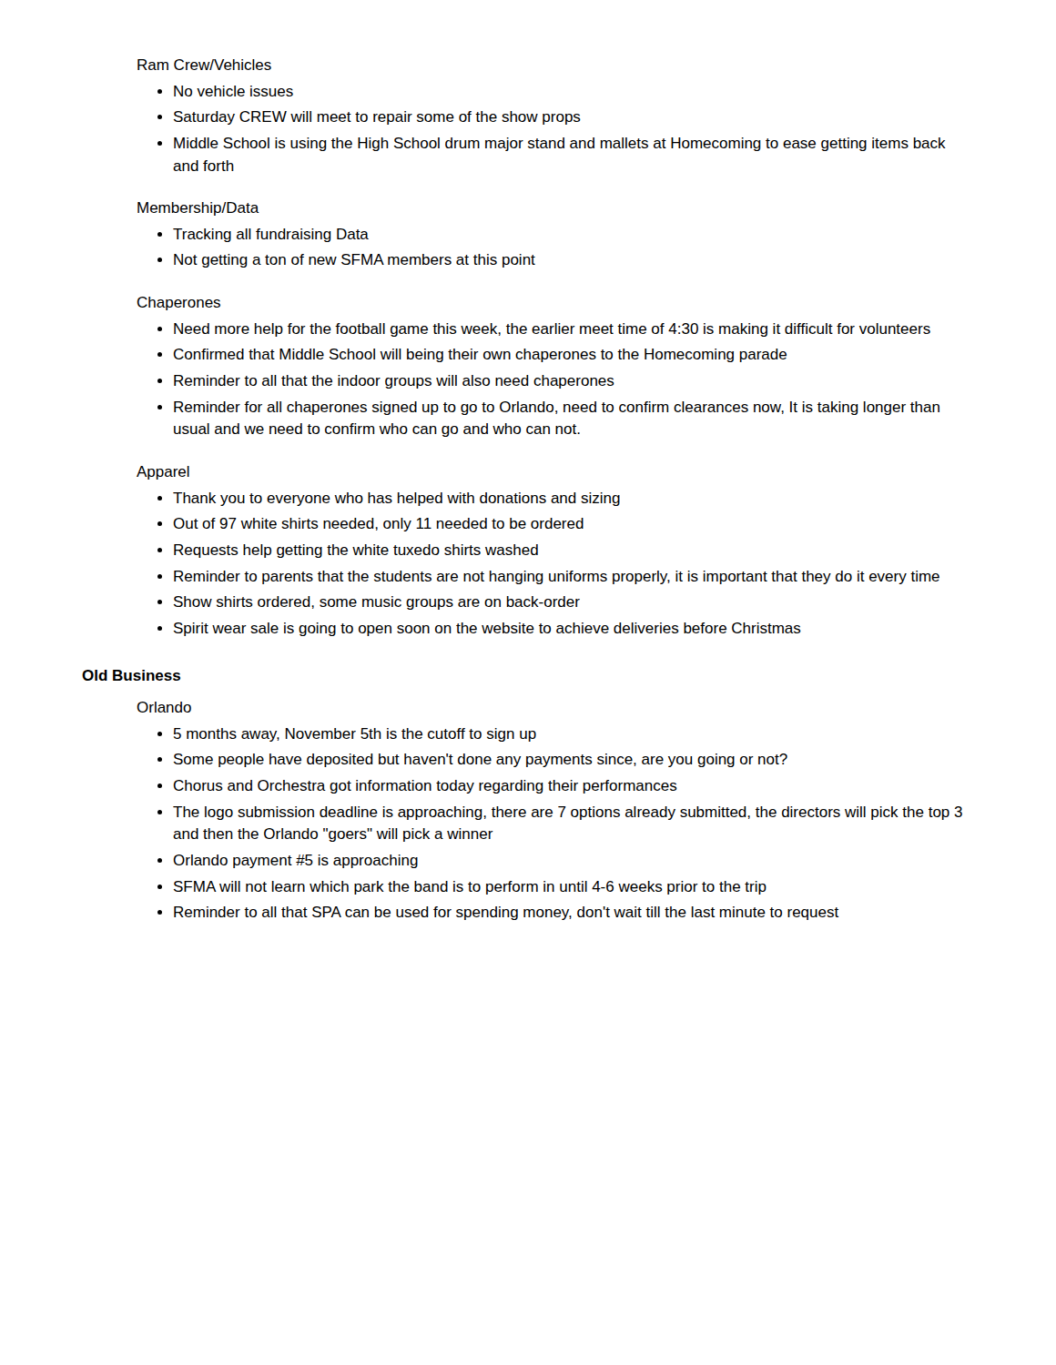Ram Crew/Vehicles
No vehicle issues
Saturday CREW will meet to repair some of the show props
Middle School is using the High School drum major stand and mallets at Homecoming to ease getting items back and forth
Membership/Data
Tracking all fundraising Data
Not getting a ton of new SFMA members at this point
Chaperones
Need more help for the football game this week, the earlier meet time of 4:30 is making it difficult for volunteers
Confirmed that Middle School will being their own chaperones to the Homecoming parade
Reminder to all that the indoor groups will also need chaperones
Reminder for all chaperones signed up to go to Orlando, need to confirm clearances now, It is taking longer than usual and we need to confirm who can go and who can not.
Apparel
Thank you to everyone who has helped with donations and sizing
Out of 97 white shirts needed, only 11 needed to be ordered
Requests help getting the white tuxedo shirts washed
Reminder to parents that the students are not hanging uniforms properly, it is important that they do it every time
Show shirts ordered, some music groups are on back-order
Spirit wear sale is going to open soon on the website to achieve deliveries before Christmas
Old Business
Orlando
5 months away, November 5th is the cutoff to sign up
Some people have deposited but haven't done any payments since, are you going or not?
Chorus and Orchestra got information today regarding their performances
The logo submission deadline is approaching, there are 7 options already submitted, the directors will pick the top 3 and then the Orlando "goers" will pick a winner
Orlando payment #5 is approaching
SFMA will not learn which park the band is to perform in until 4-6 weeks prior to the trip
Reminder to all that SPA can be used for spending money, don't wait till the last minute to request